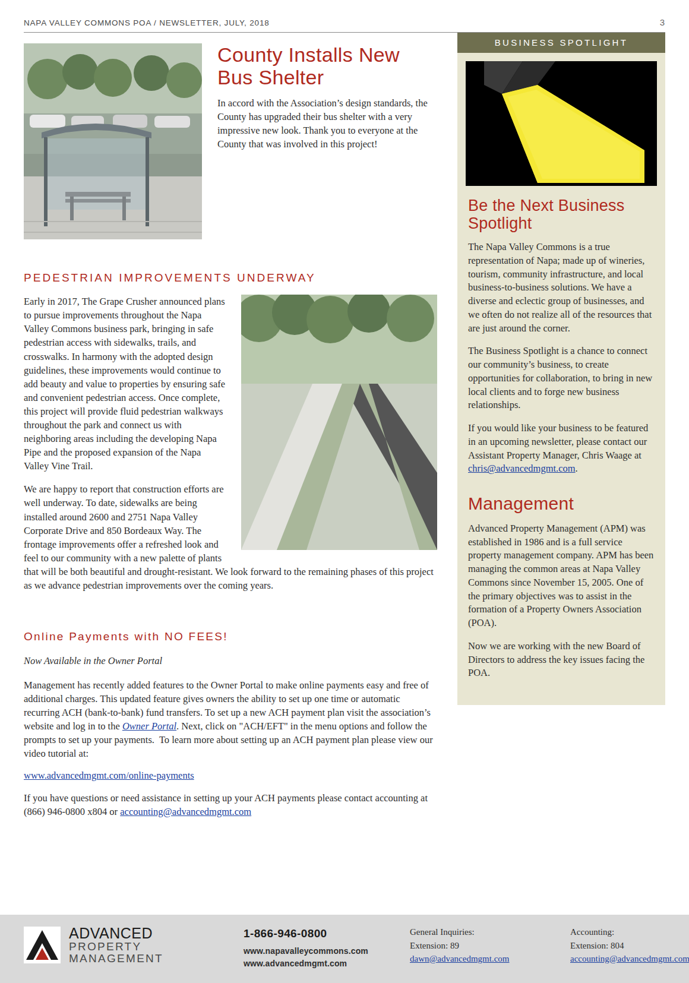NAPA VALLEY COMMONS POA / NEWSLETTER, JULY, 2018
3
County Installs New Bus Shelter
In accord with the Association’s design standards, the County has upgraded their bus shelter with a very impressive new look. Thank you to everyone at the County that was involved in this project!
Pedestrian Improvements Underway
Early in 2017, The Grape Crusher announced plans to pursue improvements throughout the Napa Valley Commons business park, bringing in safe pedestrian access with sidewalks, trails, and crosswalks. In harmony with the adopted design guidelines, these improvements would continue to add beauty and value to properties by ensuring safe and convenient pedestrian access. Once complete, this project will provide fluid pedestrian walkways throughout the park and connect us with neighboring areas including the developing Napa Pipe and the proposed expansion of the Napa Valley Vine Trail.
We are happy to report that construction efforts are well underway. To date, sidewalks are being installed around 2600 and 2751 Napa Valley Corporate Drive and 850 Bordeaux Way. The frontage improvements offer a refreshed look and feel to our community with a new palette of plants that will be both beautiful and drought-resistant. We look forward to the remaining phases of this project as we advance pedestrian improvements over the coming years.
Online Payments with NO FEES!
Now Available in the Owner Portal
Management has recently added features to the Owner Portal to make online payments easy and free of additional charges. This updated feature gives owners the ability to set up one time or automatic recurring ACH (bank-to-bank) fund transfers. To set up a new ACH payment plan visit the association’s website and log in to the Owner Portal. Next, click on "ACH/EFT" in the menu options and follow the prompts to set up your payments. To learn more about setting up an ACH payment plan please view our video tutorial at:
www.advancedmgmt.com/online-payments
If you have questions or need assistance in setting up your ACH payments please contact accounting at (866) 946-0800 x804 or accounting@advancedmgmt.com
Business Spotlight
Be the Next Business Spotlight
The Napa Valley Commons is a true representation of Napa; made up of wineries, tourism, community infrastructure, and local business-to-business solutions. We have a diverse and eclectic group of businesses, and we often do not realize all of the resources that are just around the corner.
The Business Spotlight is a chance to connect our community’s business, to create opportunities for collaboration, to bring in new local clients and to forge new business relationships.
If you would like your business to be featured in an upcoming newsletter, please contact our Assistant Property Manager, Chris Waage at chris@advancedmgmt.com.
Management
Advanced Property Management (APM) was established in 1986 and is a full service property management company. APM has been managing the common areas at Napa Valley Commons since November 15, 2005. One of the primary objectives was to assist in the formation of a Property Owners Association (POA).
Now we are working with the new Board of Directors to address the key issues facing the POA.
ADVANCED
PROPERTY MANAGEMENT
1-866-946-0800
www.napavalleycommons.com
www.advancedmgmt.com
General Inquiries:
Extension: 89
dawn@advancedmgmt.com
Accounting:
Extension: 804
accounting@advancedmgmt.com